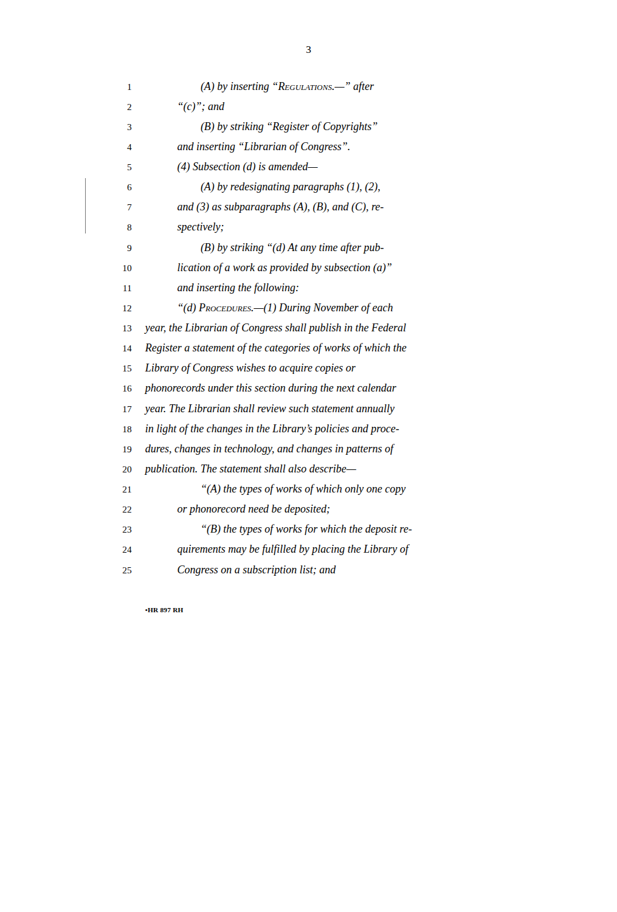3
(A) by inserting “Regulations.—” after
“(c)”; and
(B) by striking “Register of Copyrights”
and inserting “Librarian of Congress”.
(4) Subsection (d) is amended—
(A) by redesignating paragraphs (1), (2),
and (3) as subparagraphs (A), (B), and (C), re-
spectively;
(B) by striking “(d) At any time after pub-
lication of a work as provided by subsection (a)”
and inserting the following:
“(d) Procedures.—(1) During November of each
year, the Librarian of Congress shall publish in the Federal
Register a statement of the categories of works of which the
Library of Congress wishes to acquire copies or
phonorecords under this section during the next calendar
year. The Librarian shall review such statement annually
in light of the changes in the Library’s policies and proce-
dures, changes in technology, and changes in patterns of
publication. The statement shall also describe—
“(A) the types of works of which only one copy
or phonorecord need be deposited;
“(B) the types of works for which the deposit re-
quirements may be fulfilled by placing the Library of
Congress on a subscription list; and
•HR 897 RH